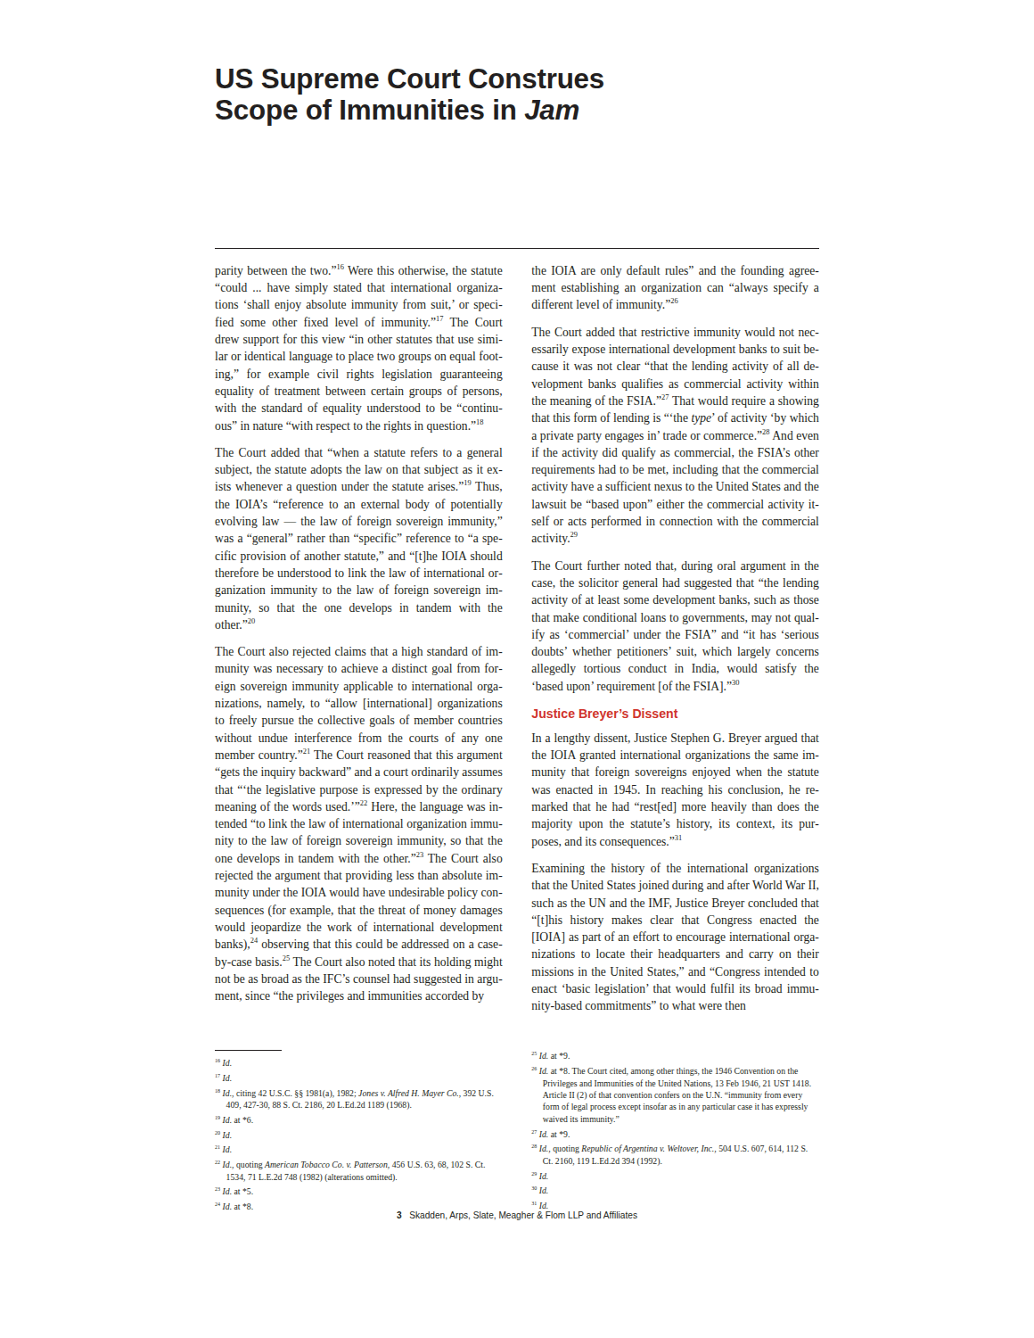US Supreme Court Construes
Scope of Immunities in Jam
parity between the two.”16 Were this otherwise, the statute “could ... have simply stated that international organizations ‘shall enjoy absolute immunity from suit,’ or specified some other fixed level of immunity.”17 The Court drew support for this view “in other statutes that use similar or identical language to place two groups on equal footing,” for example civil rights legislation guaranteeing equality of treatment between certain groups of persons, with the standard of equality understood to be “continuous” in nature “with respect to the rights in question.”18
The Court added that “when a statute refers to a general subject, the statute adopts the law on that subject as it exists whenever a question under the statute arises.”19 Thus, the IOIA’s “reference to an external body of potentially evolving law — the law of foreign sovereign immunity,” was a “general” rather than “specific” reference to “a specific provision of another statute,” and “[t]he IOIA should therefore be understood to link the law of international organization immunity to the law of foreign sovereign immunity, so that the one develops in tandem with the other.”20
The Court also rejected claims that a high standard of immunity was necessary to achieve a distinct goal from foreign sovereign immunity applicable to international organizations, namely, to “allow [international] organizations to freely pursue the collective goals of member countries without undue interference from the courts of any one member country.”21 The Court reasoned that this argument “gets the inquiry backward” and a court ordinarily assumes that “‘the legislative purpose is expressed by the ordinary meaning of the words used.’”22 Here, the language was intended “to link the law of international organization immunity to the law of foreign sovereign immunity, so that the one develops in tandem with the other.”23 The Court also rejected the argument that providing less than absolute immunity under the IOIA would have undesirable policy consequences (for example, that the threat of money damages would jeopardize the work of international development banks),24 observing that this could be addressed on a case-by-case basis.25 The Court also noted that its holding might not be as broad as the IFC’s counsel had suggested in argument, since “the privileges and immunities accorded by
the IOIA are only default rules” and the founding agreement establishing an organization can “always specify a different level of immunity.”26
The Court added that restrictive immunity would not necessarily expose international development banks to suit because it was not clear “that the lending activity of all development banks qualifies as commercial activity within the meaning of the FSIA.”27 That would require a showing that this form of lending is “‘the type’ of activity ‘by which a private party engages in’ trade or commerce.”28 And even if the activity did qualify as commercial, the FSIA’s other requirements had to be met, including that the commercial activity have a sufficient nexus to the United States and the lawsuit be “based upon” either the commercial activity itself or acts performed in connection with the commercial activity.29
The Court further noted that, during oral argument in the case, the solicitor general had suggested that “the lending activity of at least some development banks, such as those that make conditional loans to governments, may not qualify as ‘commercial’ under the FSIA” and “it has ‘serious doubts’ whether petitioners’ suit, which largely concerns allegedly tortious conduct in India, would satisfy the ‘based upon’ requirement [of the FSIA].”30
Justice Breyer’s Dissent
In a lengthy dissent, Justice Stephen G. Breyer argued that the IOIA granted international organizations the same immunity that foreign sovereigns enjoyed when the statute was enacted in 1945. In reaching his conclusion, he remarked that he had “rest[ed] more heavily than does the majority upon the statute’s history, its context, its purposes, and its consequences.”31
Examining the history of the international organizations that the United States joined during and after World War II, such as the UN and the IMF, Justice Breyer concluded that “[t]his history makes clear that Congress enacted the [IOIA] as part of an effort to encourage international organizations to locate their headquarters and carry on their missions in the United States,” and “Congress intended to enact ‘basic legislation’ that would fulfil its broad immunity-based commitments” to what were then
16 Id.
17 Id.
18 Id., citing 42 U.S.C. §§ 1981(a), 1982; Jones v. Alfred H. Mayer Co., 392 U.S. 409, 427-30, 88 S. Ct. 2186, 20 L.Ed.2d 1189 (1968).
19 Id. at *6.
20 Id.
21 Id.
22 Id., quoting American Tobacco Co. v. Patterson, 456 U.S. 63, 68, 102 S. Ct. 1534, 71 L.E.2d 748 (1982) (alterations omitted).
23 Id. at *5.
24 Id. at *8.
25 Id. at *9.
26 Id. at *8. The Court cited, among other things, the 1946 Convention on the Privileges and Immunities of the United Nations, 13 Feb 1946, 21 UST 1418. Article II (2) of that convention confers on the U.N. “immunity from every form of legal process except insofar as in any particular case it has expressly waived its immunity.”
27 Id. at *9.
28 Id., quoting Republic of Argentina v. Weltover, Inc., 504 U.S. 607, 614, 112 S. Ct. 2160, 119 L.Ed.2d 394 (1992).
29 Id.
30 Id.
31 Id.
3 Skadden, Arps, Slate, Meagher & Flom LLP and Affiliates